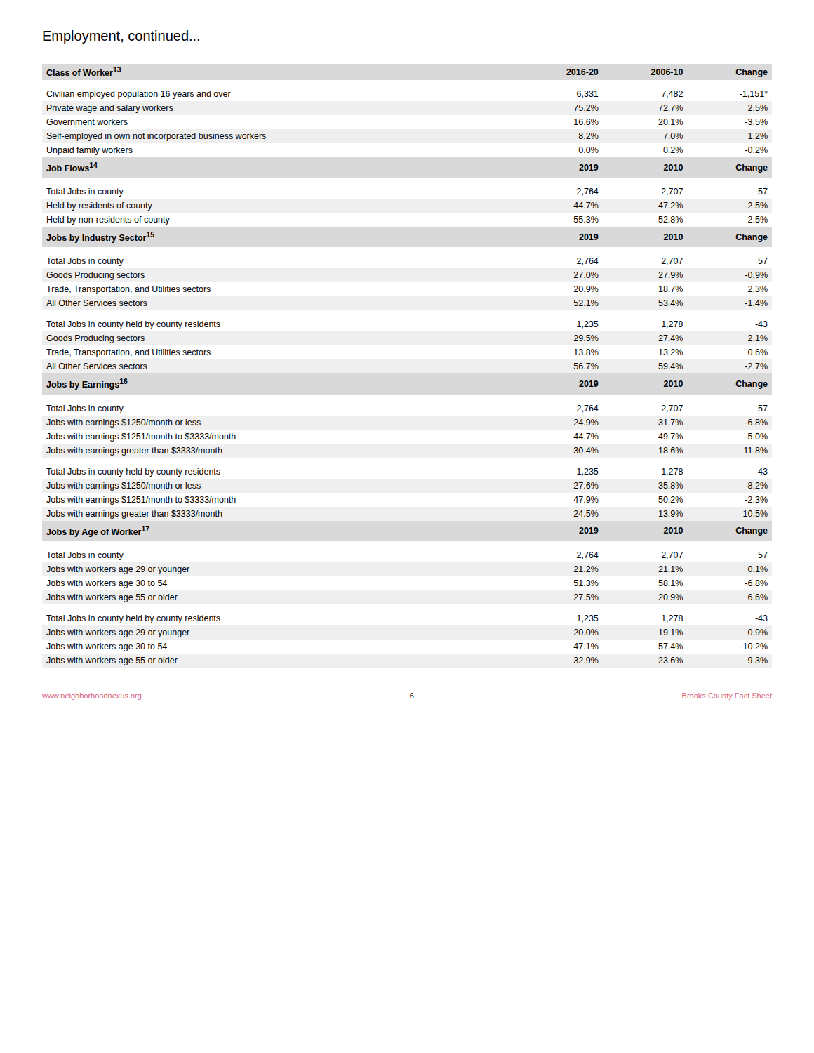Employment, continued...
| Class of Worker 13 | 2016-20 | 2006-10 | Change |
| --- | --- | --- | --- |
| Civilian employed population 16 years and over | 6,331 | 7,482 | -1,151* |
| Private wage and salary workers | 75.2% | 72.7% | 2.5% |
| Government workers | 16.6% | 20.1% | -3.5% |
| Self-employed in own not incorporated business workers | 8.2% | 7.0% | 1.2% |
| Unpaid family workers | 0.0% | 0.2% | -0.2% |
| Job Flows 14 | 2019 | 2010 | Change |
| Total Jobs in county | 2,764 | 2,707 | 57 |
| Held by residents of county | 44.7% | 47.2% | -2.5% |
| Held by non-residents of county | 55.3% | 52.8% | 2.5% |
| Jobs by Industry Sector 15 | 2019 | 2010 | Change |
| Total Jobs in county | 2,764 | 2,707 | 57 |
| Goods Producing sectors | 27.0% | 27.9% | -0.9% |
| Trade, Transportation, and Utilities sectors | 20.9% | 18.7% | 2.3% |
| All Other Services sectors | 52.1% | 53.4% | -1.4% |
| Total Jobs in county held by county residents | 1,235 | 1,278 | -43 |
| Goods Producing sectors | 29.5% | 27.4% | 2.1% |
| Trade, Transportation, and Utilities sectors | 13.8% | 13.2% | 0.6% |
| All Other Services sectors | 56.7% | 59.4% | -2.7% |
| Jobs by Earnings 16 | 2019 | 2010 | Change |
| Total Jobs in county | 2,764 | 2,707 | 57 |
| Jobs with earnings $1250/month or less | 24.9% | 31.7% | -6.8% |
| Jobs with earnings $1251/month to $3333/month | 44.7% | 49.7% | -5.0% |
| Jobs with earnings greater than $3333/month | 30.4% | 18.6% | 11.8% |
| Total Jobs in county held by county residents | 1,235 | 1,278 | -43 |
| Jobs with earnings $1250/month or less | 27.6% | 35.8% | -8.2% |
| Jobs with earnings $1251/month to $3333/month | 47.9% | 50.2% | -2.3% |
| Jobs with earnings greater than $3333/month | 24.5% | 13.9% | 10.5% |
| Jobs by Age of Worker 17 | 2019 | 2010 | Change |
| Total Jobs in county | 2,764 | 2,707 | 57 |
| Jobs with workers age 29 or younger | 21.2% | 21.1% | 0.1% |
| Jobs with workers age 30 to 54 | 51.3% | 58.1% | -6.8% |
| Jobs with workers age 55 or older | 27.5% | 20.9% | 6.6% |
| Total Jobs in county held by county residents | 1,235 | 1,278 | -43 |
| Jobs with workers age 29 or younger | 20.0% | 19.1% | 0.9% |
| Jobs with workers age 30 to 54 | 47.1% | 57.4% | -10.2% |
| Jobs with workers age 55 or older | 32.9% | 23.6% | 9.3% |
www.neighborhoodnexus.org 6 Brooks County Fact Sheet